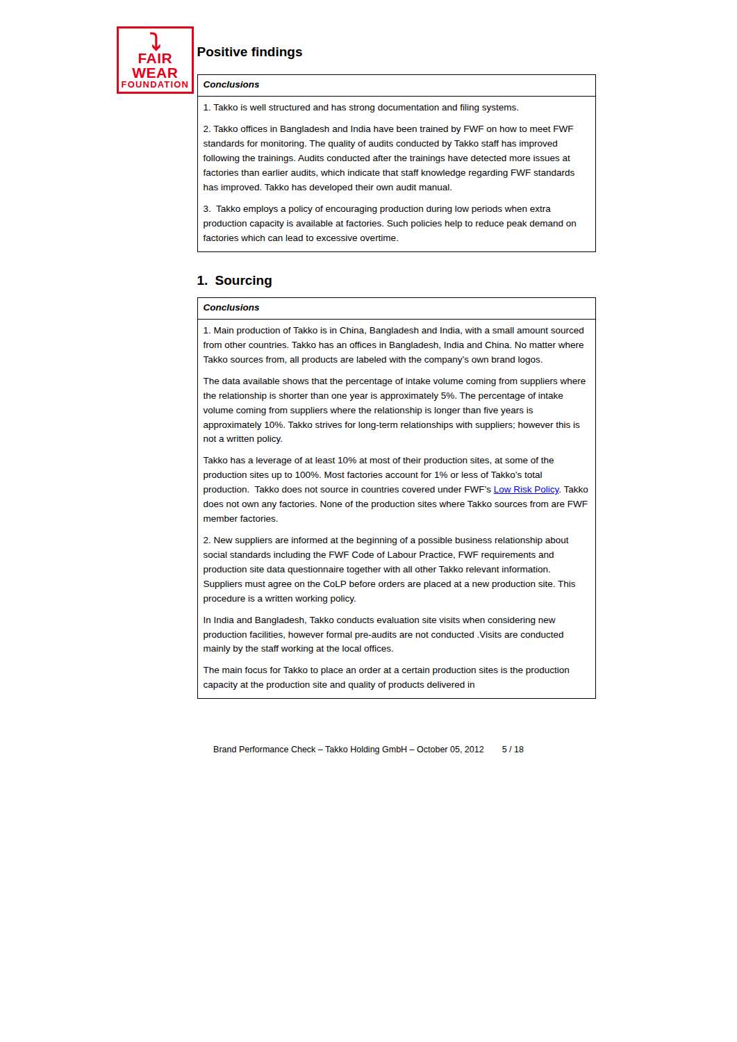⤵
FAIR WEAR FOUNDATION
Positive findings
| Conclusions |
| --- |
| 1. Takko is well structured and has strong documentation and filing systems. 2. Takko offices in Bangladesh and India have been trained by FWF on how to meet FWF standards for monitoring. The quality of audits conducted by Takko staff has improved following the trainings. Audits conducted after the trainings have detected more issues at factories than earlier audits, which indicate that staff knowledge regarding FWF standards has improved. Takko has developed their own audit manual. 3. Takko employs a policy of encouraging production during low periods when extra production capacity is available at factories. Such policies help to reduce peak demand on factories which can lead to excessive overtime. |
1. Sourcing
| Conclusions |
| --- |
| 1. Main production of Takko is in China, Bangladesh and India, with a small amount sourced from other countries. Takko has an offices in Bangladesh, India and China. No matter where Takko sources from, all products are labeled with the company’s own brand logos. The data available shows that the percentage of intake volume coming from suppliers where the relationship is shorter than one year is approximately 5%. The percentage of intake volume coming from suppliers where the relationship is longer than five years is approximately 10%. Takko strives for long-term relationships with suppliers; however this is not a written policy. Takko has a leverage of at least 10% at most of their production sites, at some of the production sites up to 100%. Most factories account for 1% or less of Takko’s total production. Takko does not source in countries covered under FWF’s Low Risk Policy . Takko does not own any factories. None of the production sites where Takko sources from are FWF member factories. 2. New suppliers are informed at the beginning of a possible business relationship about social standards including the FWF Code of Labour Practice, FWF requirements and production site data questionnaire together with all other Takko relevant information. Suppliers must agree on the CoLP before orders are placed at a new production site. This procedure is a written working policy. In India and Bangladesh, Takko conducts evaluation site visits when considering new production facilities, however formal pre-audits are not conducted .Visits are conducted mainly by the staff working at the local offices. The main focus for Takko to place an order at a certain production sites is the production capacity at the production site and quality of products delivered in |
Brand Performance Check – Takko Holding GmbH – October 05, 20125 / 18